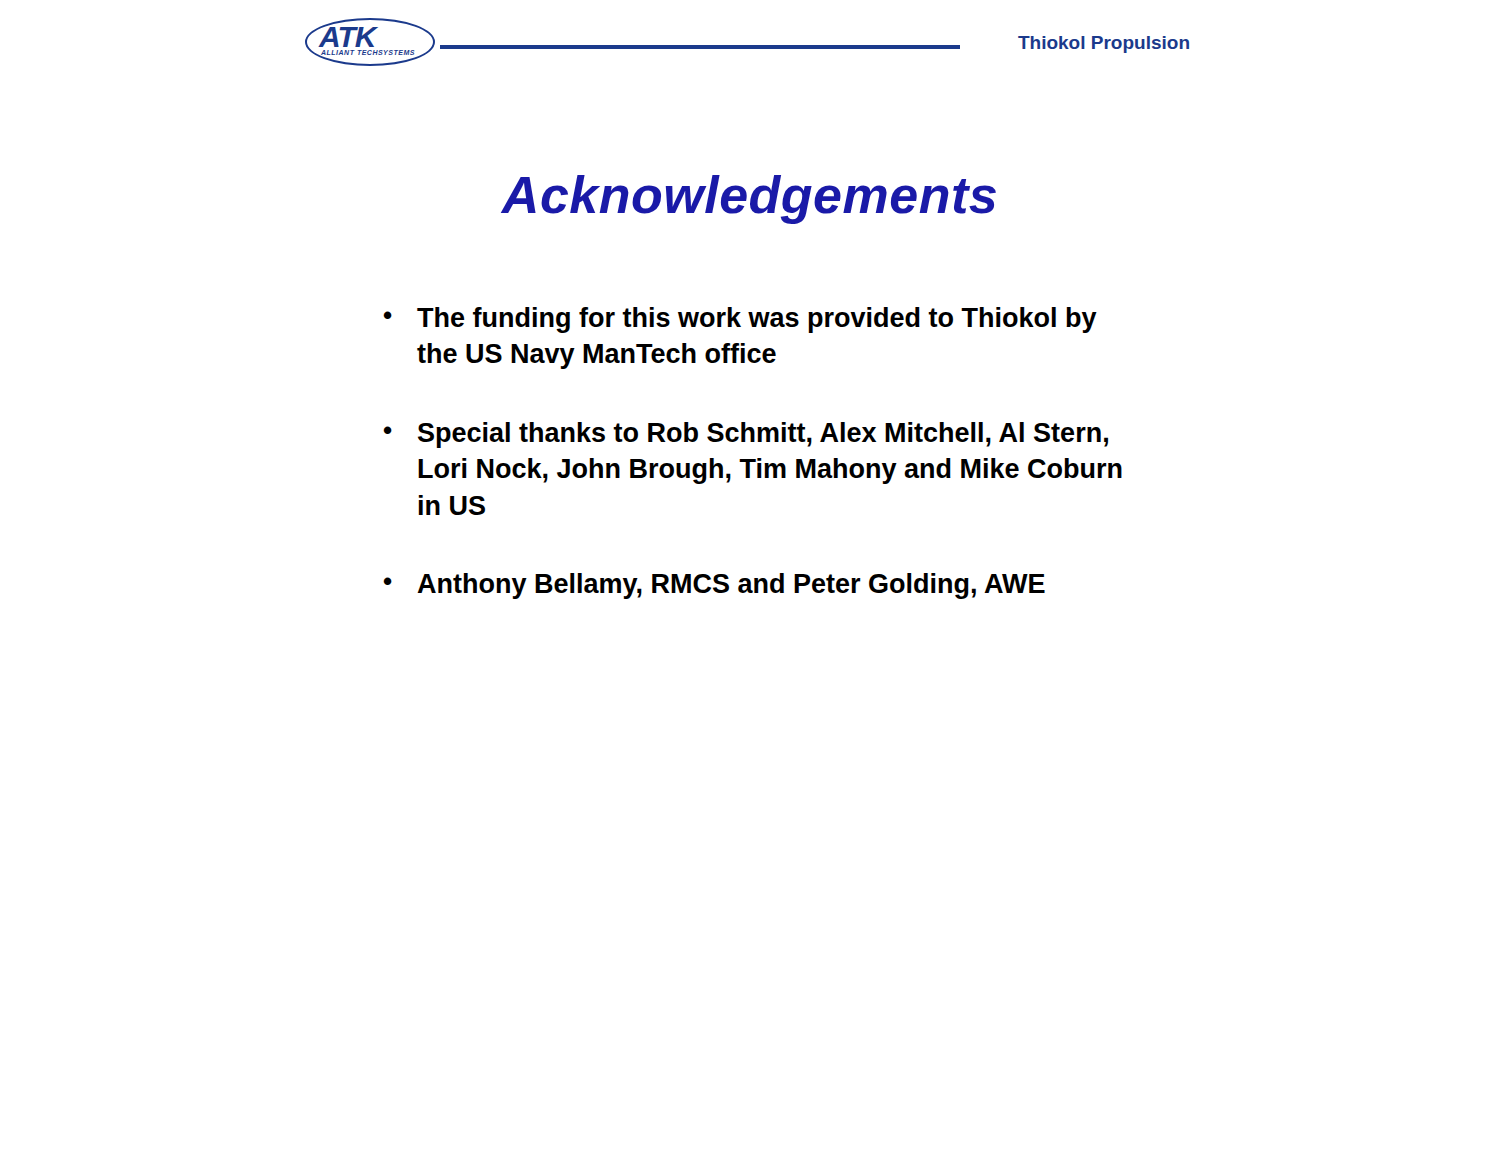ATK
ALLIANT TECHSYSTEMS
Thiokol Propulsion
Acknowledgements
The funding for this work was provided to Thiokol by the US Navy ManTech office
Special thanks to Rob Schmitt, Alex Mitchell, Al Stern, Lori Nock, John Brough, Tim Mahony and Mike Coburn in US
Anthony Bellamy, RMCS and Peter Golding, AWE